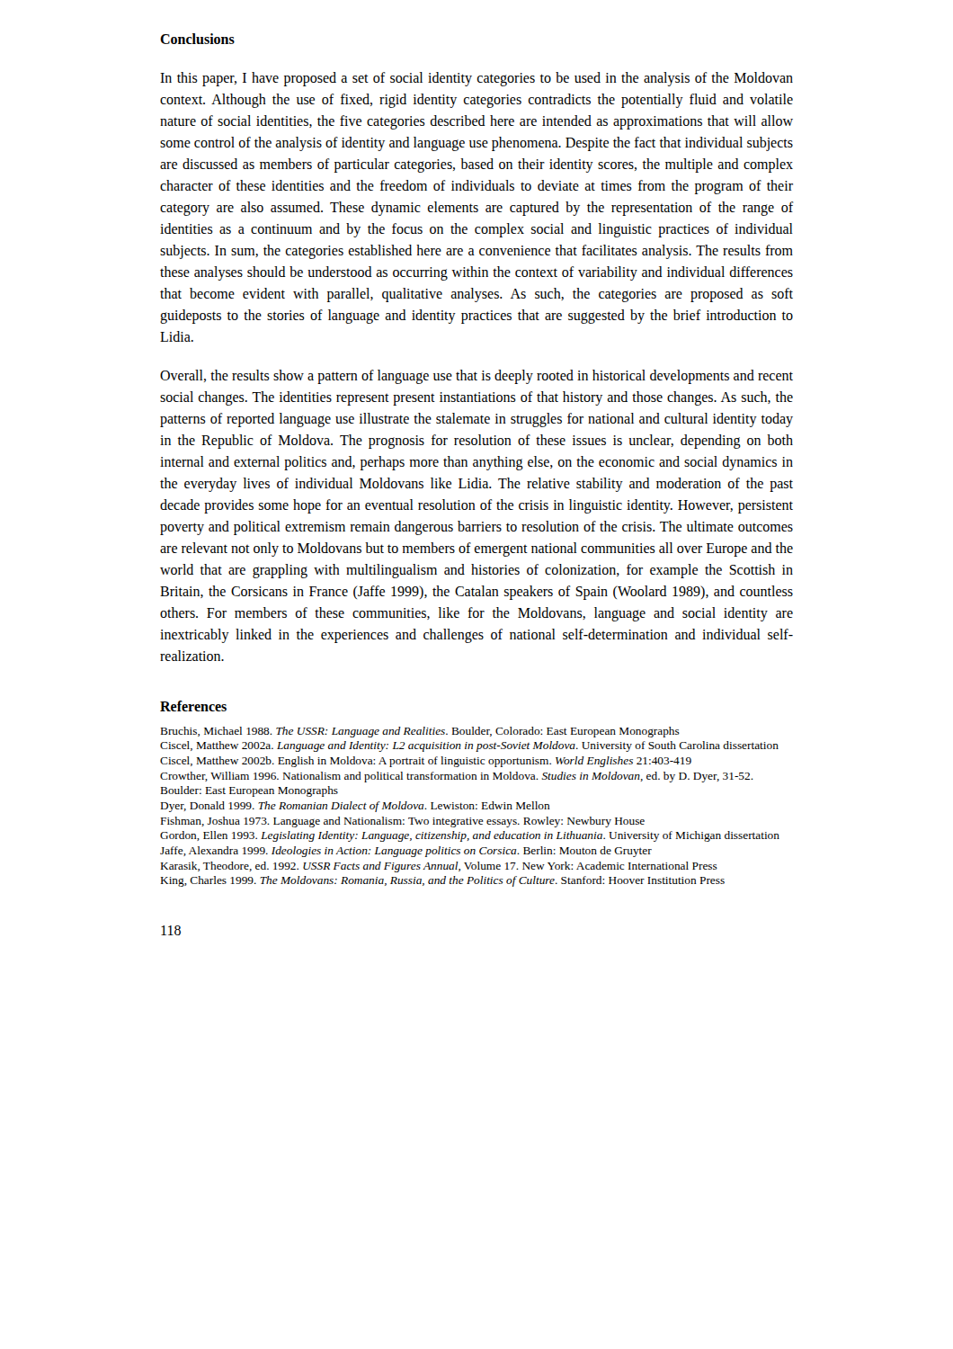Conclusions
In this paper, I have proposed a set of social identity categories to be used in the analysis of the Moldovan context. Although the use of fixed, rigid identity categories contradicts the potentially fluid and volatile nature of social identities, the five categories described here are intended as approximations that will allow some control of the analysis of identity and language use phenomena. Despite the fact that individual subjects are discussed as members of particular categories, based on their identity scores, the multiple and complex character of these identities and the freedom of individuals to deviate at times from the program of their category are also assumed. These dynamic elements are captured by the representation of the range of identities as a continuum and by the focus on the complex social and linguistic practices of individual subjects. In sum, the categories established here are a convenience that facilitates analysis. The results from these analyses should be understood as occurring within the context of variability and individual differences that become evident with parallel, qualitative analyses. As such, the categories are proposed as soft guideposts to the stories of language and identity practices that are suggested by the brief introduction to Lidia.
Overall, the results show a pattern of language use that is deeply rooted in historical developments and recent social changes. The identities represent present instantiations of that history and those changes. As such, the patterns of reported language use illustrate the stalemate in struggles for national and cultural identity today in the Republic of Moldova. The prognosis for resolution of these issues is unclear, depending on both internal and external politics and, perhaps more than anything else, on the economic and social dynamics in the everyday lives of individual Moldovans like Lidia. The relative stability and moderation of the past decade provides some hope for an eventual resolution of the crisis in linguistic identity. However, persistent poverty and political extremism remain dangerous barriers to resolution of the crisis. The ultimate outcomes are relevant not only to Moldovans but to members of emergent national communities all over Europe and the world that are grappling with multilingualism and histories of colonization, for example the Scottish in Britain, the Corsicans in France (Jaffe 1999), the Catalan speakers of Spain (Woolard 1989), and countless others. For members of these communities, like for the Moldovans, language and social identity are inextricably linked in the experiences and challenges of national self-determination and individual self-realization.
References
Bruchis, Michael 1988. The USSR: Language and Realities. Boulder, Colorado: East European Monographs
Ciscel, Matthew 2002a. Language and Identity: L2 acquisition in post-Soviet Moldova. University of South Carolina dissertation
Ciscel, Matthew 2002b. English in Moldova: A portrait of linguistic opportunism. World Englishes 21:403-419
Crowther, William 1996. Nationalism and political transformation in Moldova. Studies in Moldovan, ed. by D. Dyer, 31-52. Boulder: East European Monographs
Dyer, Donald 1999. The Romanian Dialect of Moldova. Lewiston: Edwin Mellon
Fishman, Joshua 1973. Language and Nationalism: Two integrative essays. Rowley: Newbury House
Gordon, Ellen 1993. Legislating Identity: Language, citizenship, and education in Lithuania. University of Michigan dissertation
Jaffe, Alexandra 1999. Ideologies in Action: Language politics on Corsica. Berlin: Mouton de Gruyter
Karasik, Theodore, ed. 1992. USSR Facts and Figures Annual, Volume 17. New York: Academic International Press
King, Charles 1999. The Moldovans: Romania, Russia, and the Politics of Culture. Stanford: Hoover Institution Press
118